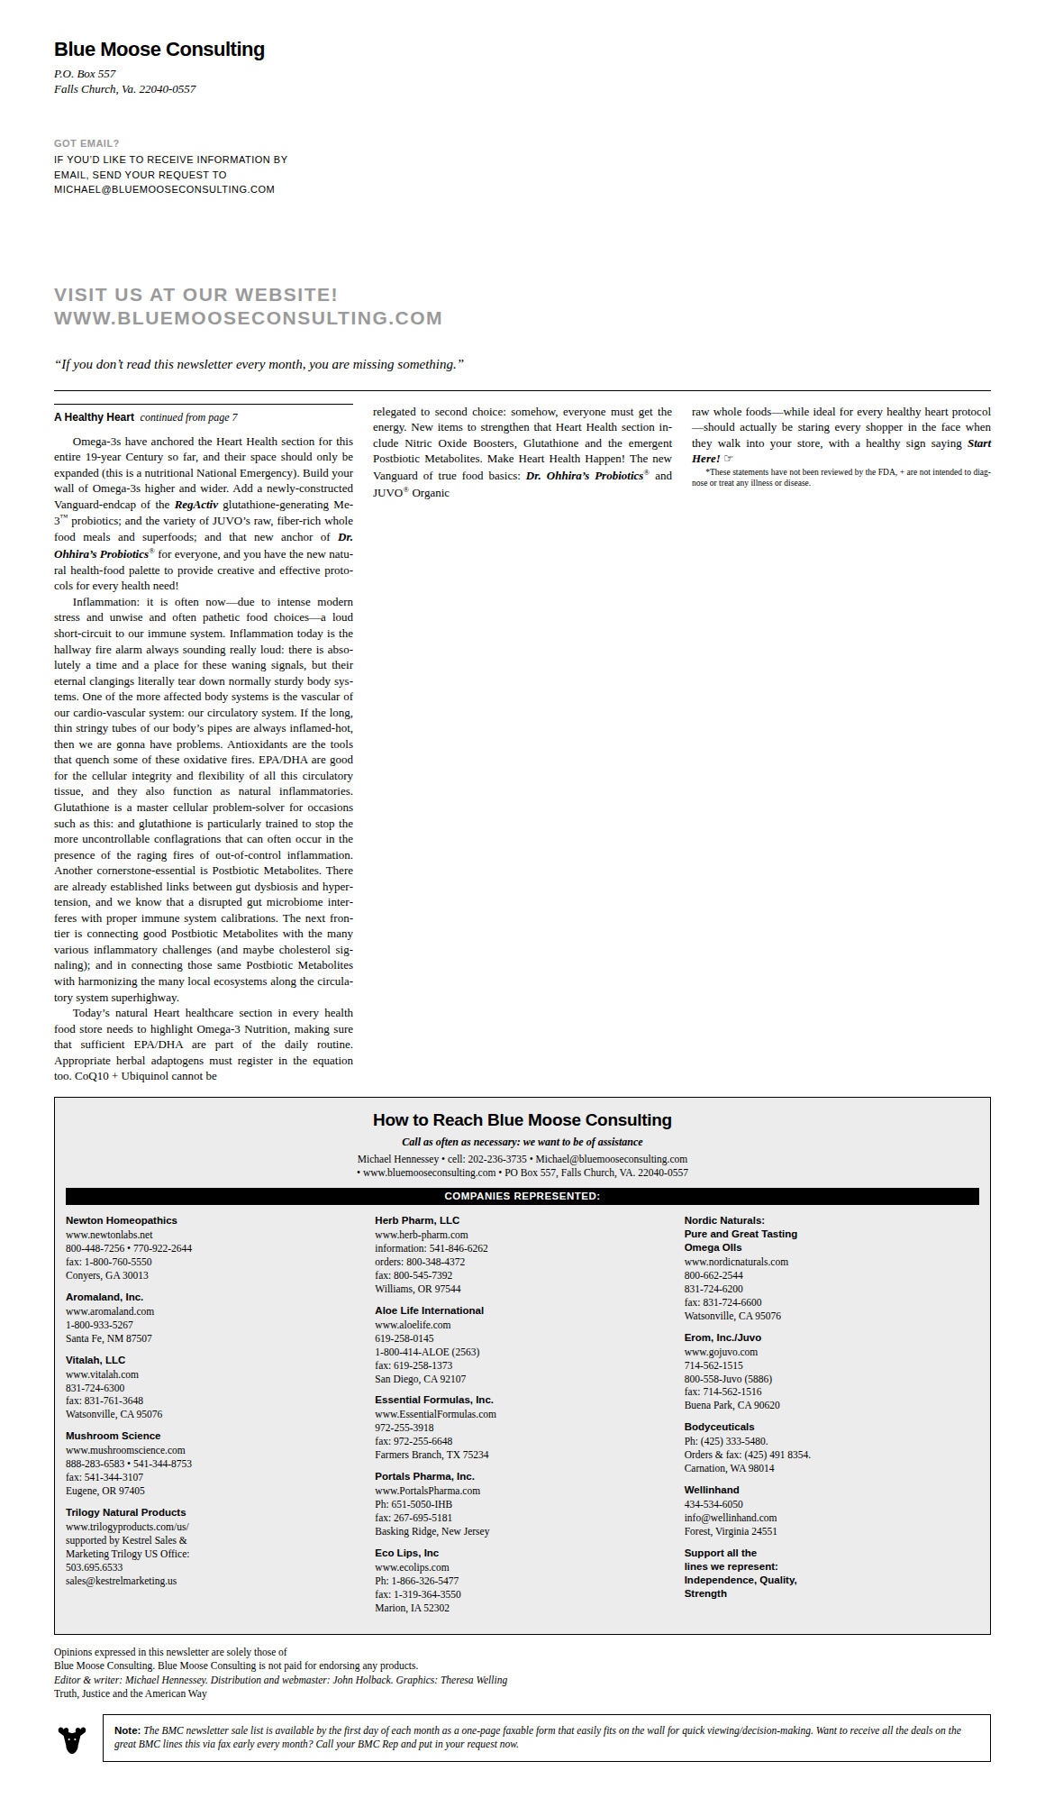Blue Moose Consulting
P.O. Box 557
Falls Church, Va. 22040-0557
GOT EMAIL?
IF YOU’D LIKE TO RECEIVE INFORMATION BY
EMAIL, SEND YOUR REQUEST TO
MICHAEL@BLUEMOOSECONSULTING.COM
VISIT US AT OUR WEBSITE!
WWW.BLUEMOOSECONSULTING.COM
“If you don’t read this newsletter every month, you are missing something.”
A Healthy Heart continued from page 7
Omega-3s have anchored the Heart Health section for this entire 19-year Century so far, and their space should only be expanded (this is a nutritional National Emergency). Build your wall of Omega-3s higher and wider. Add a newly-constructed Vanguard-endcap of the RegActiv glutathione-generating Me-3™ probiotics; and the variety of JUVO’s raw, fiber-rich whole food meals and superfoods; and that new anchor of Dr. Ohhira’s Probiotics® for everyone, and you have the new natural health-food palette to provide creative and effective protocols for every health need!
Inflammation: it is often now—due to intense modern stress and unwise and often pathetic food choices—a loud short-circuit to our immune system. Inflammation today is the hallway fire alarm always sounding really loud: there is absolutely a time and a place for these waning signals, but their eternal clangings literally tear down normally sturdy body systems. One of the more affected body systems is the vascular of our cardio-vascular system: our circulatory system. If the long, thin stringy tubes of our body’s pipes are always inflamed-hot, then we are gonna have problems. Antioxidants are the tools that quench some of these oxidative fires. EPA/DHA are good for the cellular integrity and flexibility of all this circulatory tissue, and they also function as natural inflammatories. Glutathione is a master cellular problem-solver for occasions such as this: and glutathione is particularly trained to stop the more uncontrollable conflagrations that can often occur in the presence of the raging fires of out-of-control inflammation. Another cornerstone-essential is Postbiotic Metabolites. There are already established links between gut dysbiosis and hypertension, and we know that a disrupted gut microbiome interferes with proper immune system calibrations. The next frontier is connecting good Postbiotic Metabolites with the many various inflammatory challenges (and maybe cholesterol signaling); and in connecting those same Postbiotic Metabolites with harmonizing the many local ecosystems along the circulatory system superhighway.
Today’s natural Heart healthcare section in every health food store needs to highlight Omega-3 Nutrition, making sure that sufficient EPA/DHA are part of the daily routine. Appropriate herbal adaptogens must register in the equation too. CoQ10 + Ubiquinol cannot be
relegated to second choice: somehow, everyone must get the energy. New items to strengthen that Heart Health section include Nitric Oxide Boosters, Glutathione and the emergent Postbiotic Metabolites. Make Heart Health Happen! The new Vanguard of true food basics: Dr. Ohhira’s Probiotics® and JUVO® Organic
raw whole foods—while ideal for every healthy heart protocol—should actually be staring every shopper in the face when they walk into your store, with a healthy sign saying Start Here! ☞
*These statements have not been reviewed by the FDA, + are not intended to diagnose or treat any illness or disease.
How to Reach Blue Moose Consulting
Call as often as necessary: we want to be of assistance
Michael Hennessey • cell: 202-236-3735 • Michael@bluemooseconsulting.com
• www.bluemooseconsulting.com • PO Box 557, Falls Church, VA. 22040-0557
COMPANIES REPRESENTED:
Newton Homeopathics
www.newtonlabs.net
800-448-7256 • 770-922-2644
fax: 1-800-760-5550
Conyers, GA 30013
Aromaland, Inc.
www.aromaland.com
1-800-933-5267
Santa Fe, NM 87507
Vitalah, LLC
www.vitalah.com
831-724-6300
fax: 831-761-3648
Watsonville, CA 95076
Mushroom Science
www.mushroomscience.com
888-283-6583 • 541-344-8753
fax: 541-344-3107
Eugene, OR 97405
Trilogy Natural Products
www.trilogyproducts.com/us/
supported by Kestrel Sales &
Marketing Trilogy US Office:
503.695.6533
sales@kestrelmarketing.us
Herb Pharm, LLC
www.herb-pharm.com
information: 541-846-6262
orders: 800-348-4372
fax: 800-545-7392
Williams, OR 97544
Aloe Life International
www.aloelife.com
619-258-0145
1-800-414-ALOE (2563)
fax: 619-258-1373
San Diego, CA 92107
Essential Formulas, Inc.
www.EssentialFormulas.com
972-255-3918
fax: 972-255-6648
Farmers Branch, TX 75234
Portals Pharma, Inc.
www.PortalsPharma.com
Ph: 651-5050-IHB
fax: 267-695-5181
Basking Ridge, New Jersey
Eco Lips, Inc
www.ecolips.com
Ph: 1-866-326-5477
fax: 1-319-364-3550
Marion, IA 52302
Nordic Naturals:
Pure and Great Tasting
Omega OIls
www.nordicnaturals.com
800-662-2544
831-724-6200
fax: 831-724-6600
Watsonville, CA 95076
Erom, Inc./Juvo
www.gojuvo.com
714-562-1515
800-558-Juvo (5886)
fax: 714-562-1516
Buena Park, CA 90620
Bodyceuticals
Ph: (425) 333-5480.
Orders & fax: (425) 491 8354.
Carnation, WA 98014
Wellinhand
434-534-6050
info@wellinhand.com
Forest, Virginia 24551
Support all the
lines we represent:
Independence, Quality,
Strength
Opinions expressed in this newsletter are solely those of
Blue Moose Consulting. Blue Moose Consulting is not paid for endorsing any products.
Editor & writer: Michael Hennessey. Distribution and webmaster: John Holback. Graphics: Theresa Welling
Truth, Justice and the American Way
Note: The BMC newsletter sale list is available by the first day of each month as a one-page faxable form that easily fits on the wall for quick viewing/decision-making. Want to receive all the deals on the great BMC lines this via fax early every month? Call your BMC Rep and put in your request now.